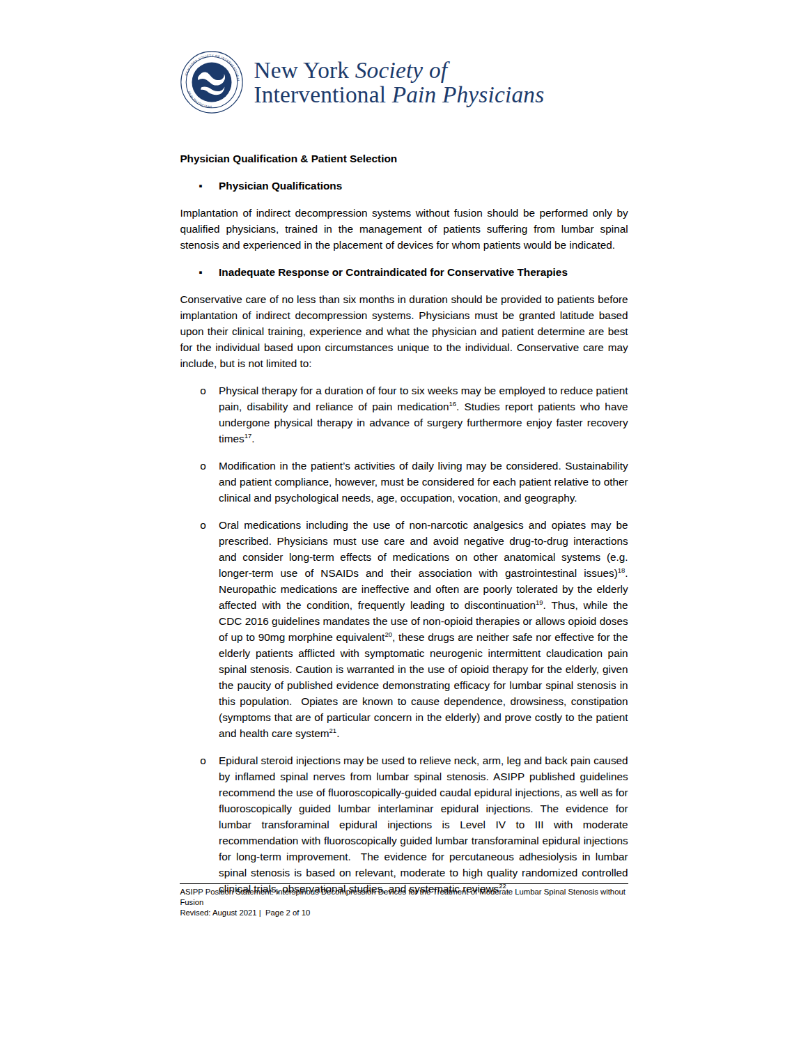NEW YORK SOCIETY OF INTERVENTIONAL PAIN PHYSICIANS
New York Society of
Interventional Pain Physicians
Physician Qualification & Patient Selection
Physician Qualifications
Implantation of indirect decompression systems without fusion should be performed only by qualified physicians, trained in the management of patients suffering from lumbar spinal stenosis and experienced in the placement of devices for whom patients would be indicated.
Inadequate Response or Contraindicated for Conservative Therapies
Conservative care of no less than six months in duration should be provided to patients before implantation of indirect decompression systems. Physicians must be granted latitude based upon their clinical training, experience and what the physician and patient determine are best for the individual based upon circumstances unique to the individual. Conservative care may include, but is not limited to:
Physical therapy for a duration of four to six weeks may be employed to reduce patient pain, disability and reliance of pain medication16. Studies report patients who have undergone physical therapy in advance of surgery furthermore enjoy faster recovery times17.
Modification in the patient’s activities of daily living may be considered. Sustainability and patient compliance, however, must be considered for each patient relative to other clinical and psychological needs, age, occupation, vocation, and geography.
Oral medications including the use of non-narcotic analgesics and opiates may be prescribed. Physicians must use care and avoid negative drug-to-drug interactions and consider long-term effects of medications on other anatomical systems (e.g. longer-term use of NSAIDs and their association with gastrointestinal issues)18. Neuropathic medications are ineffective and often are poorly tolerated by the elderly affected with the condition, frequently leading to discontinuation19. Thus, while the CDC 2016 guidelines mandates the use of non-opioid therapies or allows opioid doses of up to 90mg morphine equivalent20, these drugs are neither safe nor effective for the elderly patients afflicted with symptomatic neurogenic intermittent claudication pain spinal stenosis. Caution is warranted in the use of opioid therapy for the elderly, given the paucity of published evidence demonstrating efficacy for lumbar spinal stenosis in this population. Opiates are known to cause dependence, drowsiness, constipation (symptoms that are of particular concern in the elderly) and prove costly to the patient and health care system21.
Epidural steroid injections may be used to relieve neck, arm, leg and back pain caused by inflamed spinal nerves from lumbar spinal stenosis. ASIPP published guidelines recommend the use of fluoroscopically-guided caudal epidural injections, as well as for fluoroscopically guided lumbar interlaminar epidural injections. The evidence for lumbar transforaminal epidural injections is Level IV to III with moderate recommendation with fluoroscopically guided lumbar transforaminal epidural injections for long-term improvement. The evidence for percutaneous adhesiolysis in lumbar spinal stenosis is based on relevant, moderate to high quality randomized controlled clinical trials, observational studies, and systematic reviews22.
ASIPP Position Statement: Interspinous Decompression Devices for the Treatment of Moderate Lumbar Spinal Stenosis without Fusion
Revised: August 2021 | Page 2 of 10